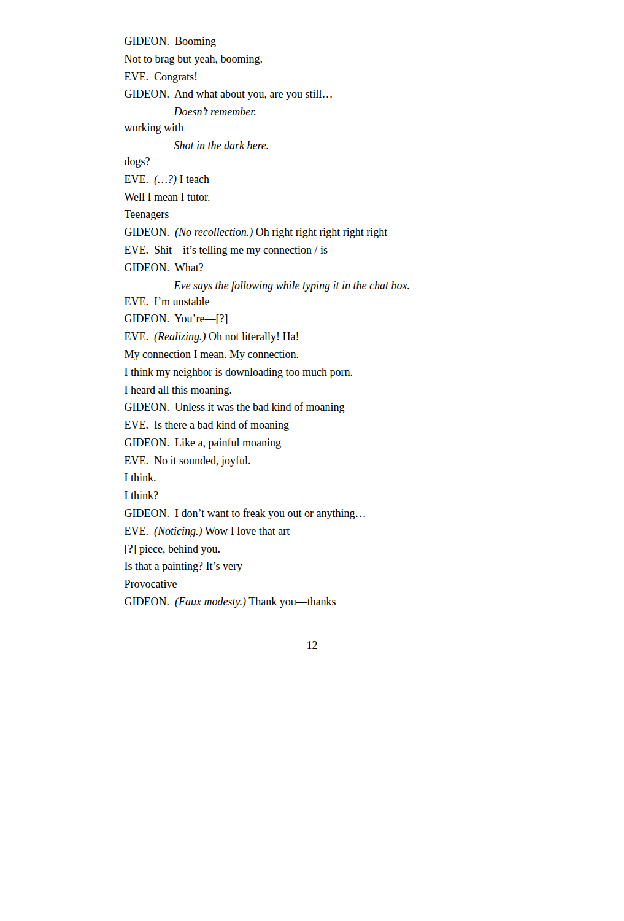Gideon. Booming
Not to brag but yeah, booming.
Eve. Congrats!
Gideon. And what about you, are you still…
Doesn’t remember.
working with
Shot in the dark here.
dogs?
Eve. (…?) I teach
Well I mean I tutor.
Teenagers
Gideon. (No recollection.) Oh right right right right right
Eve. Shit—it’s telling me my connection / is
Gideon. What?
Eve says the following while typing it in the chat box.
Eve. I’m unstable
Gideon. You’re—[?]
Eve. (Realizing.) Oh not literally! Ha!
My connection I mean. My connection.
I think my neighbor is downloading too much porn.
I heard all this moaning.
Gideon. Unless it was the bad kind of moaning
Eve. Is there a bad kind of moaning
Gideon. Like a, painful moaning
Eve. No it sounded, joyful.
I think.
I think?
Gideon. I don’t want to freak you out or anything…
Eve. (Noticing.) Wow I love that art
[?] piece, behind you.
Is that a painting? It’s very
Provocative
Gideon. (Faux modesty.) Thank you—thanks
12